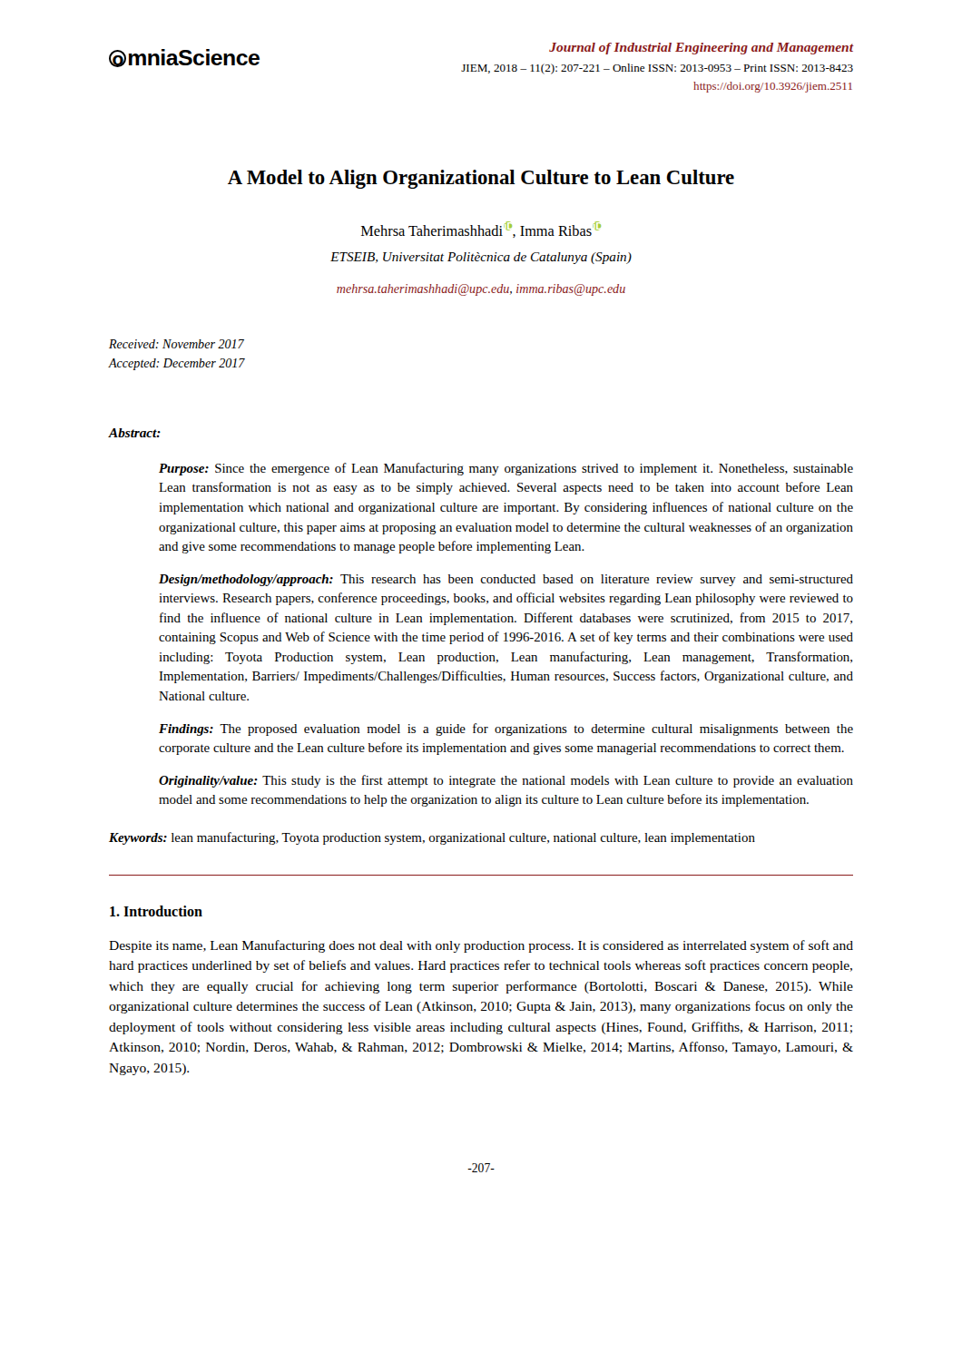omniaScience
Journal of Industrial Engineering and Management JIEM, 2018 – 11(2): 207-221 – Online ISSN: 2013-0953 – Print ISSN: 2013-8423
https://doi.org/10.3926/jiem.2511
A Model to Align Organizational Culture to Lean Culture
Mehrsa TaherimashhadiiD, Imma RibasiD
ETSEIB, Universitat Politècnica de Catalunya (Spain)
mehrsa.taherimashhadi@upc.edu, imma.ribas@upc.edu
Received: November 2017
Accepted: December 2017
Abstract:
Purpose: Since the emergence of Lean Manufacturing many organizations strived to implement it. Nonetheless, sustainable Lean transformation is not as easy as to be simply achieved. Several aspects need to be taken into account before Lean implementation which national and organizational culture are important. By considering influences of national culture on the organizational culture, this paper aims at proposing an evaluation model to determine the cultural weaknesses of an organization and give some recommendations to manage people before implementing Lean.
Design/methodology/approach: This research has been conducted based on literature review survey and semi-structured interviews. Research papers, conference proceedings, books, and official websites regarding Lean philosophy were reviewed to find the influence of national culture in Lean implementation. Different databases were scrutinized, from 2015 to 2017, containing Scopus and Web of Science with the time period of 1996-2016. A set of key terms and their combinations were used including: Toyota Production system, Lean production, Lean manufacturing, Lean management, Transformation, Implementation, Barriers/ Impediments/Challenges/Difficulties, Human resources, Success factors, Organizational culture, and National culture.
Findings: The proposed evaluation model is a guide for organizations to determine cultural misalignments between the corporate culture and the Lean culture before its implementation and gives some managerial recommendations to correct them.
Originality/value: This study is the first attempt to integrate the national models with Lean culture to provide an evaluation model and some recommendations to help the organization to align its culture to Lean culture before its implementation.
Keywords: lean manufacturing, Toyota production system, organizational culture, national culture, lean implementation
1. Introduction
Despite its name, Lean Manufacturing does not deal with only production process. It is considered as interrelated system of soft and hard practices underlined by set of beliefs and values. Hard practices refer to technical tools whereas soft practices concern people, which they are equally crucial for achieving long term superior performance (Bortolotti, Boscari & Danese, 2015). While organizational culture determines the success of Lean (Atkinson, 2010; Gupta & Jain, 2013), many organizations focus on only the deployment of tools without considering less visible areas including cultural aspects (Hines, Found, Griffiths, & Harrison, 2011; Atkinson, 2010; Nordin, Deros, Wahab, & Rahman, 2012; Dombrowski & Mielke, 2014; Martins, Affonso, Tamayo, Lamouri, & Ngayo, 2015).
-207-